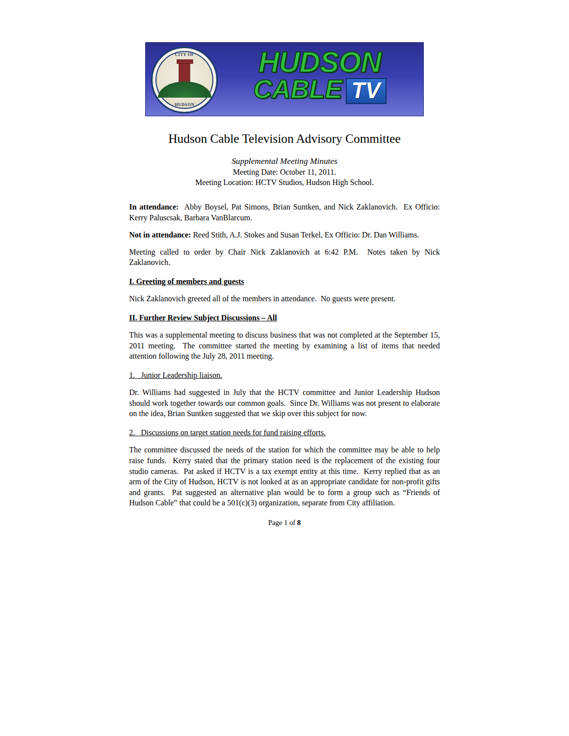CITY OF
HUDSON
HUDSON
CABLETV
Hudson Cable Television Advisory Committee
Supplemental Meeting Minutes
Meeting Date: October 11, 2011.
Meeting Location: HCTV Studios, Hudson High School.
In attendance: Abby Boysel, Pat Simons, Brian Suntken, and Nick Zaklanovich. Ex Officio: Kerry Paluscsak, Barbara VanBlarcum.
Not in attendance: Reed Stith, A.J. Stokes and Susan Terkel, Ex Officio: Dr. Dan Williams.
Meeting called to order by Chair Nick Zaklanovich at 6:42 P.M. Notes taken by Nick Zaklanovich.
I. Greeting of members and guests
Nick Zaklanovich greeted all of the members in attendance. No guests were present.
II. Further Review Subject Discussions – All
This was a supplemental meeting to discuss business that was not completed at the September 15, 2011 meeting. The committee started the meeting by examining a list of items that needed attention following the July 28, 2011 meeting.
1. Junior Leadership liaison.
Dr. Williams had suggested in July that the HCTV committee and Junior Leadership Hudson should work together towards our common goals. Since Dr. Williams was not present to elaborate on the idea, Brian Suntken suggested that we skip over this subject for now.
2. Discussions on target station needs for fund raising efforts.
The committee discussed the needs of the station for which the committee may be able to help raise funds. Kerry stated that the primary station need is the replacement of the existing four studio cameras. Pat asked if HCTV is a tax exempt entity at this time. Kerry replied that as an arm of the City of Hudson, HCTV is not looked at as an appropriate candidate for non-profit gifts and grants. Pat suggested an alternative plan would be to form a group such as “Friends of Hudson Cable” that could be a 501(c)(3) organization, separate from City affiliation.
Page 1 of 8